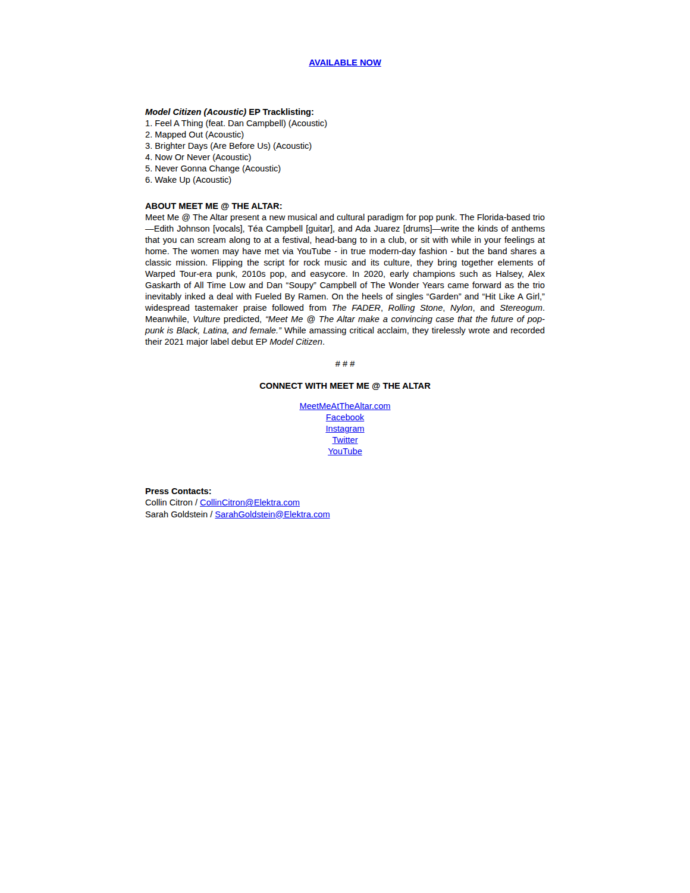AVAILABLE NOW
Model Citizen (Acoustic) EP Tracklisting:
1. Feel A Thing (feat. Dan Campbell) (Acoustic)
2. Mapped Out (Acoustic)
3. Brighter Days (Are Before Us) (Acoustic)
4. Now Or Never (Acoustic)
5. Never Gonna Change (Acoustic)
6. Wake Up (Acoustic)
ABOUT MEET ME @ THE ALTAR:
Meet Me @ The Altar present a new musical and cultural paradigm for pop punk. The Florida-based trio—Edith Johnson [vocals], Téa Campbell [guitar], and Ada Juarez [drums]—write the kinds of anthems that you can scream along to at a festival, head-bang to in a club, or sit with while in your feelings at home. The women may have met via YouTube - in true modern-day fashion - but the band shares a classic mission. Flipping the script for rock music and its culture, they bring together elements of Warped Tour-era punk, 2010s pop, and easycore. In 2020, early champions such as Halsey, Alex Gaskarth of All Time Low and Dan “Soupy” Campbell of The Wonder Years came forward as the trio inevitably inked a deal with Fueled By Ramen. On the heels of singles “Garden” and “Hit Like A Girl,” widespread tastemaker praise followed from The FADER, Rolling Stone, Nylon, and Stereogum. Meanwhile, Vulture predicted, “Meet Me @ The Altar make a convincing case that the future of pop-punk is Black, Latina, and female.” While amassing critical acclaim, they tirelessly wrote and recorded their 2021 major label debut EP Model Citizen.
# # #
CONNECT WITH MEET ME @ THE ALTAR
MeetMeAtTheAltar.com Facebook Instagram Twitter YouTube
Press Contacts:
Collin Citron / CollinCitron@Elektra.com
Sarah Goldstein / SarahGoldstein@Elektra.com